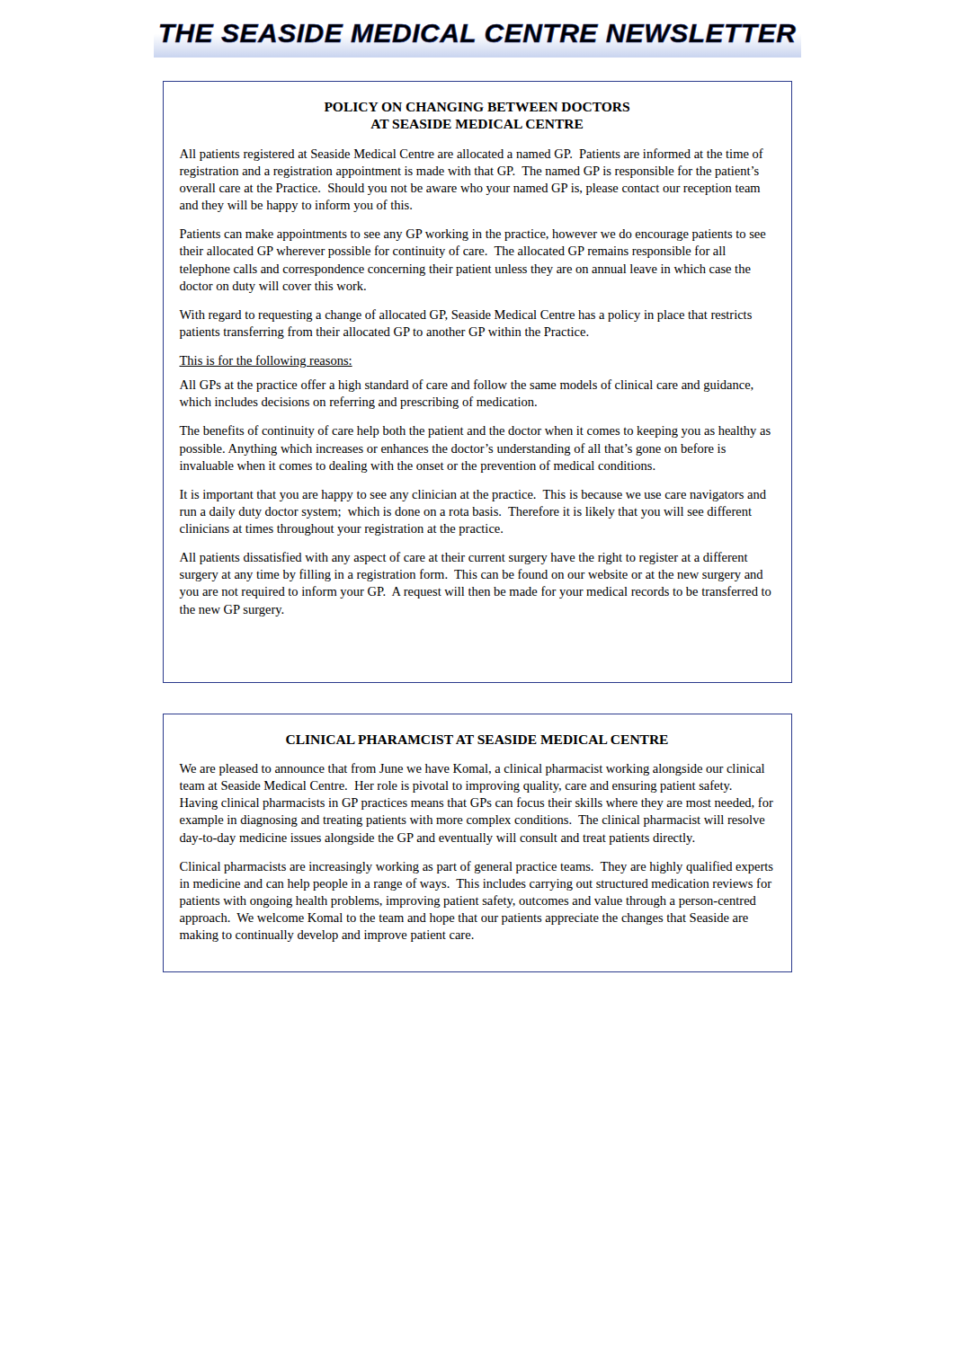THE SEASIDE MEDICAL CENTRE NEWSLETTER
Policy on changing between doctors
at Seaside Medical Centre
All patients registered at Seaside Medical Centre are allocated a named GP. Patients are informed at the time of registration and a registration appointment is made with that GP. The named GP is responsible for the patient’s overall care at the Practice. Should you not be aware who your named GP is, please contact our reception team and they will be happy to inform you of this.
Patients can make appointments to see any GP working in the practice, however we do encourage patients to see their allocated GP wherever possible for continuity of care. The allocated GP remains responsible for all telephone calls and correspondence concerning their patient unless they are on annual leave in which case the doctor on duty will cover this work.
With regard to requesting a change of allocated GP, Seaside Medical Centre has a policy in place that restricts patients transferring from their allocated GP to another GP within the Practice.
This is for the following reasons:
All GPs at the practice offer a high standard of care and follow the same models of clinical care and guidance, which includes decisions on referring and prescribing of medication.
The benefits of continuity of care help both the patient and the doctor when it comes to keeping you as healthy as possible. Anything which increases or enhances the doctor’s understanding of all that’s gone on before is invaluable when it comes to dealing with the onset or the prevention of medical conditions.
It is important that you are happy to see any clinician at the practice. This is because we use care navigators and run a daily duty doctor system; which is done on a rota basis. Therefore it is likely that you will see different clinicians at times throughout your registration at the practice.
All patients dissatisfied with any aspect of care at their current surgery have the right to register at a different surgery at any time by filling in a registration form. This can be found on our website or at the new surgery and you are not required to inform your GP. A request will then be made for your medical records to be transferred to the new GP surgery.
Clinical Pharamcist at Seaside Medical Centre
We are pleased to announce that from June we have Komal, a clinical pharmacist working alongside our clinical team at Seaside Medical Centre. Her role is pivotal to improving quality, care and ensuring patient safety. Having clinical pharmacists in GP practices means that GPs can focus their skills where they are most needed, for example in diagnosing and treating patients with more complex conditions. The clinical pharmacist will resolve day-to-day medicine issues alongside the GP and eventually will consult and treat patients directly.
Clinical pharmacists are increasingly working as part of general practice teams. They are highly qualified experts in medicine and can help people in a range of ways. This includes carrying out structured medication reviews for patients with ongoing health problems, improving patient safety, outcomes and value through a person-centred approach. We welcome Komal to the team and hope that our patients appreciate the changes that Seaside are making to continually develop and improve patient care.